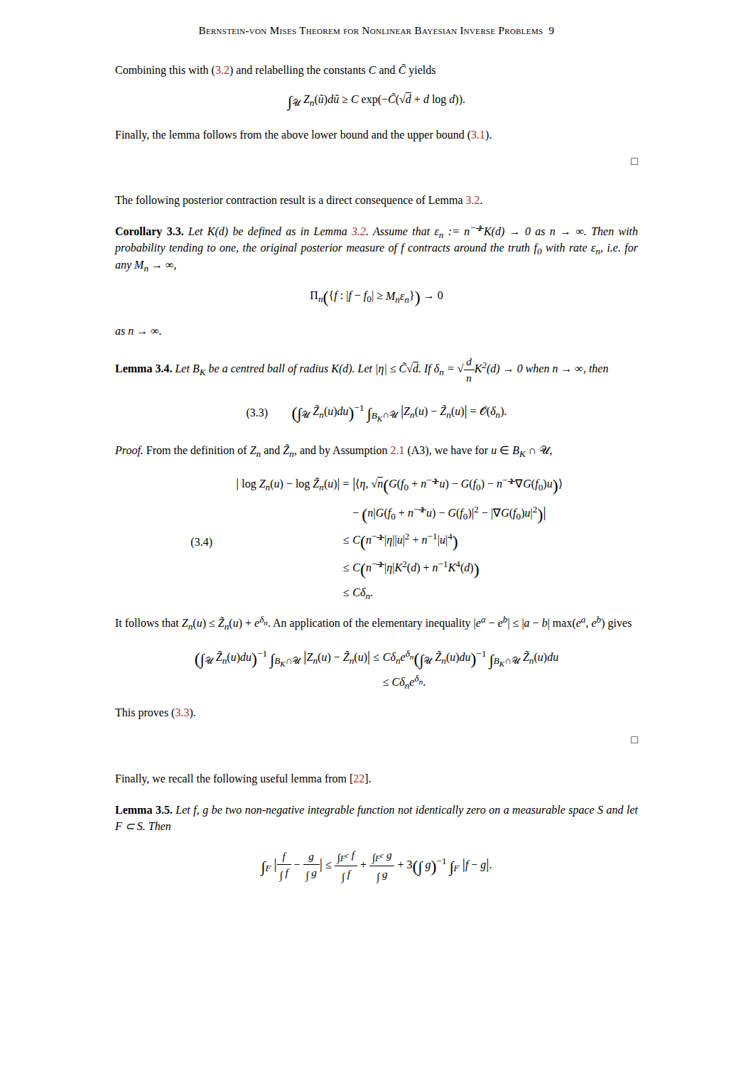Bernstein-von Mises Theorem for Nonlinear Bayesian Inverse Problems 9
Combining this with (3.2) and relabelling the constants C and C̃ yields
∫𝒰 Zn(ũ)dũ ≥ C exp(−C̃(√d + d log d)).
Finally, the lemma follows from the above lower bound and the upper bound (3.1).
□
The following posterior contraction result is a direct consequence of Lemma 3.2.
Corollary 3.3. Let K(d) be defined as in Lemma 3.2. Assume that εn := n−12K(d) → 0 as n → ∞. Then with probability tending to one, the original posterior measure of f contracts around the truth f0 with rate εn, i.e. for any Mn → ∞,
Πn({f : |f − f0| ≥ Mnεn}) → 0
as n → ∞.
Lemma 3.4. Let BK be a centred ball of radius K(d). Let |η| ≤ C̃√d. If δn = √dn K2(d) → 0 when n → ∞, then
(3.3)
(∫𝒰 Z̃n(u)du)−1 ∫BK∩𝒰 |Zn(u) − Z̃n(u)| = 𝒪(δn).
Proof. From the definition of Zn and Z̃n, and by Assumption 2.1 (A3), we have for u ∈ BK ∩ 𝒰,
| log Zn(u) − log Z̃n(u)| =
|⟨η, √n(G(f0 + n−12u) − G(f0) − n−12∇G(f0)u)⟩
− (n|G(f0 + n−12u) − G(f0)|2 − |∇G(f0)u|2)|
(3.4)
≤
C(n−12|η||u|2 + n−1|u|4)
≤
C(n−12|η|K2(d) + n−1K4(d))
≤
Cδn.
It follows that Zn(u) ≤ Z̃n(u) + eδn. An application of the elementary inequality |ea − eb| ≤ |a − b| max(ea, eb) gives
(∫𝒰 Z̃n(u)du)−1 ∫BK∩𝒰 |Zn(u) − Z̃n(u)| ≤
Cδneδn(∫𝒰 Z̃n(u)du)−1 ∫BK∩𝒰 Z̃n(u)du
≤ Cδneδn.
This proves (3.3).
□
Finally, we recall the following useful lemma from [22].
Lemma 3.5. Let f, g be two non-negative integrable function not identically zero on a measurable space S and let F ⊂ S. Then
∫F |f∫ f − g∫ g| ≤ ∫Fc f∫ f + ∫Fc g∫ g + 3(∫ g)−1 ∫F |f − g|.